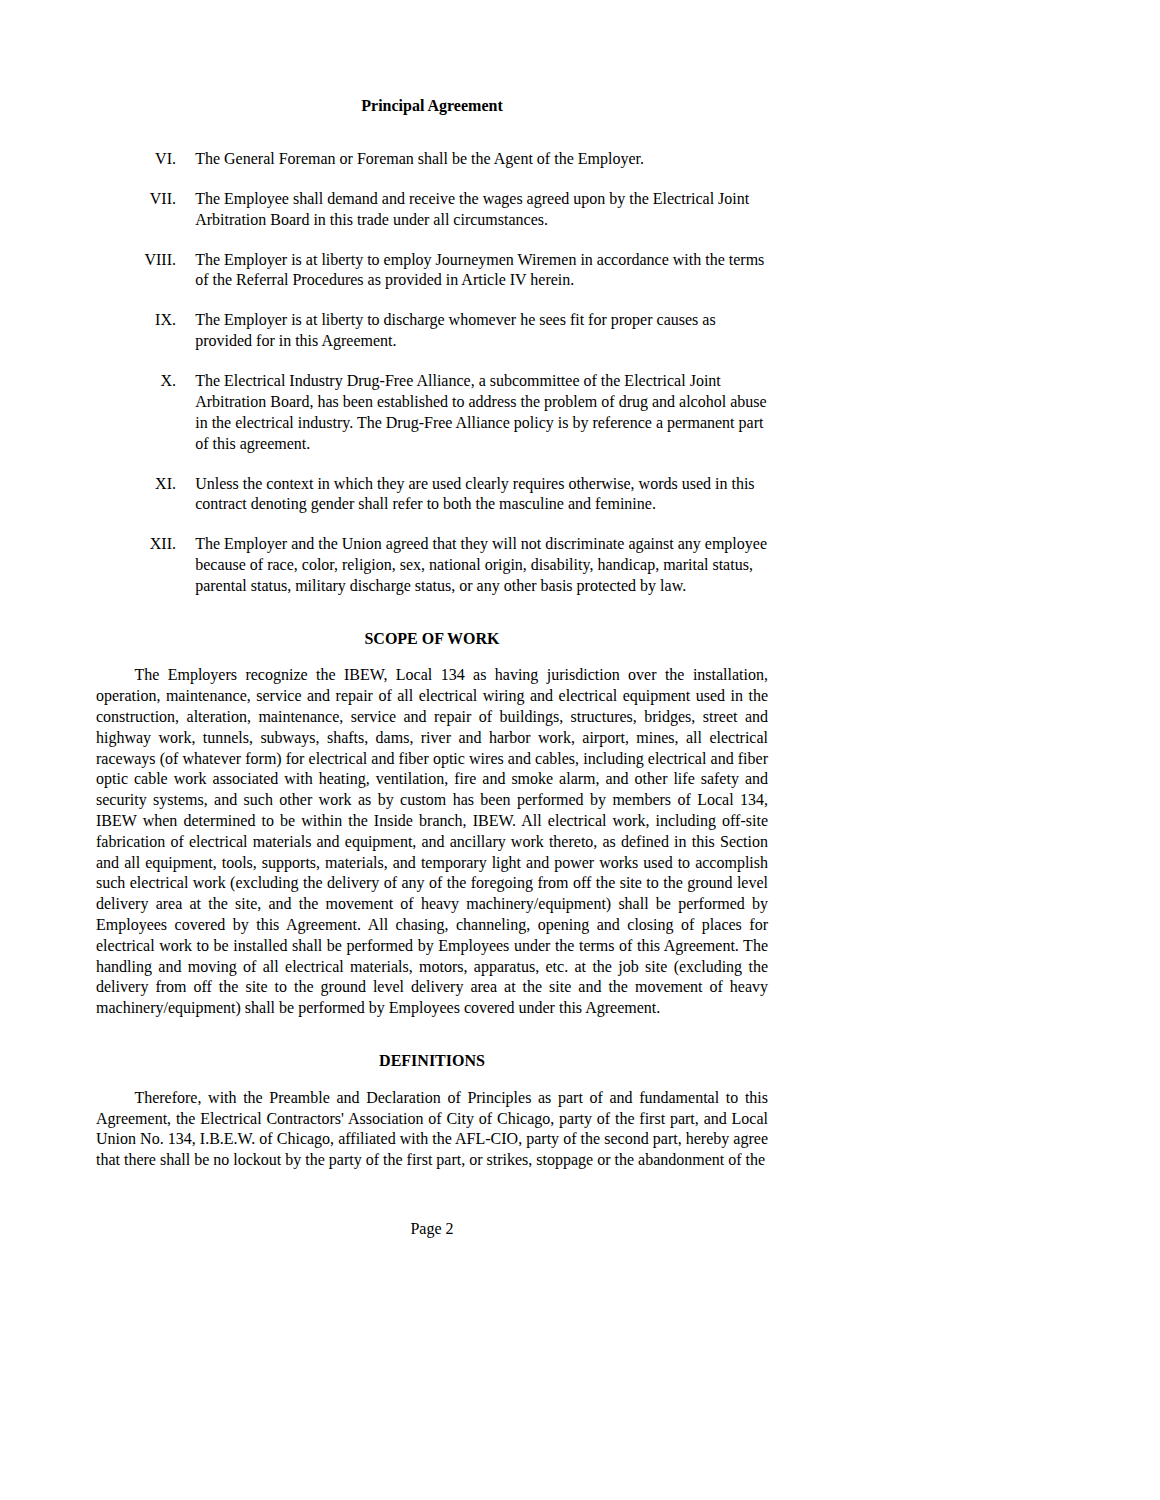Principal Agreement
VI. The General Foreman or Foreman shall be the Agent of the Employer.
VII. The Employee shall demand and receive the wages agreed upon by the Electrical Joint Arbitration Board in this trade under all circumstances.
VIII. The Employer is at liberty to employ Journeymen Wiremen in accordance with the terms of the Referral Procedures as provided in Article IV herein.
IX. The Employer is at liberty to discharge whomever he sees fit for proper causes as provided for in this Agreement.
X. The Electrical Industry Drug-Free Alliance, a subcommittee of the Electrical Joint Arbitration Board, has been established to address the problem of drug and alcohol abuse in the electrical industry. The Drug-Free Alliance policy is by reference a permanent part of this agreement.
XI. Unless the context in which they are used clearly requires otherwise, words used in this contract denoting gender shall refer to both the masculine and feminine.
XII. The Employer and the Union agreed that they will not discriminate against any employee because of race, color, religion, sex, national origin, disability, handicap, marital status, parental status, military discharge status, or any other basis protected by law.
SCOPE OF WORK
The Employers recognize the IBEW, Local 134 as having jurisdiction over the installation, operation, maintenance, service and repair of all electrical wiring and electrical equipment used in the construction, alteration, maintenance, service and repair of buildings, structures, bridges, street and highway work, tunnels, subways, shafts, dams, river and harbor work, airport, mines, all electrical raceways (of whatever form) for electrical and fiber optic wires and cables, including electrical and fiber optic cable work associated with heating, ventilation, fire and smoke alarm, and other life safety and security systems, and such other work as by custom has been performed by members of Local 134, IBEW when determined to be within the Inside branch, IBEW. All electrical work, including off-site fabrication of electrical materials and equipment, and ancillary work thereto, as defined in this Section and all equipment, tools, supports, materials, and temporary light and power works used to accomplish such electrical work (excluding the delivery of any of the foregoing from off the site to the ground level delivery area at the site, and the movement of heavy machinery/equipment) shall be performed by Employees covered by this Agreement. All chasing, channeling, opening and closing of places for electrical work to be installed shall be performed by Employees under the terms of this Agreement. The handling and moving of all electrical materials, motors, apparatus, etc. at the job site (excluding the delivery from off the site to the ground level delivery area at the site and the movement of heavy machinery/equipment) shall be performed by Employees covered under this Agreement.
DEFINITIONS
Therefore, with the Preamble and Declaration of Principles as part of and fundamental to this Agreement, the Electrical Contractors' Association of City of Chicago, party of the first part, and Local Union No. 134, I.B.E.W. of Chicago, affiliated with the AFL-CIO, party of the second part, hereby agree that there shall be no lockout by the party of the first part, or strikes, stoppage or the abandonment of the
Page 2